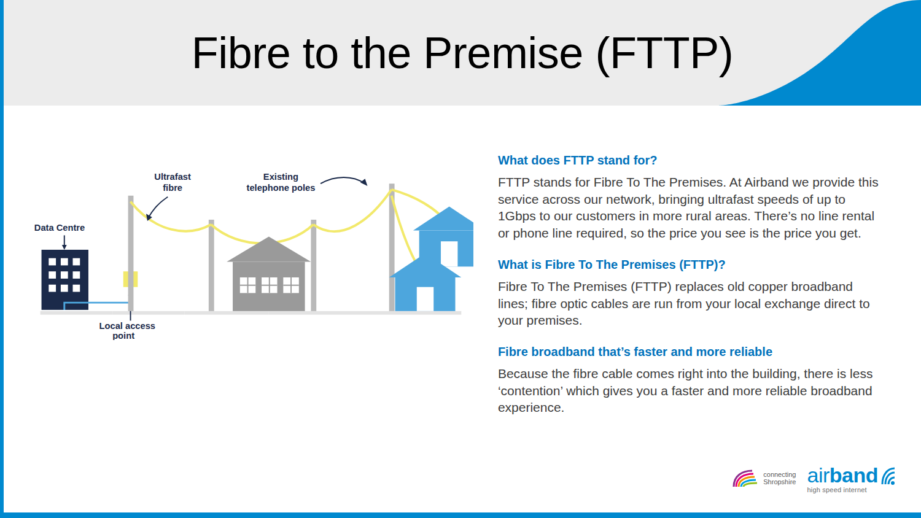Fibre to the Premise (FTTP)
Data Centre Local access point Ultrafast fibre Existing telephone poles
What does FTTP stand for?
FTTP stands for Fibre To The Premises. At Airband we provide this service across our network, bringing ultrafast speeds of up to 1Gbps to our customers in more rural areas. There’s no line rental or phone line required, so the price you see is the price you get.
What is Fibre To The Premises (FTTP)?
Fibre To The Premises (FTTP) replaces old copper broadband lines; fibre optic cables are run from your local exchange direct to your premises.
Fibre broadband that’s faster and more reliable
Because the fibre cable comes right into the building, there is less ‘contention’ which gives you a faster and more reliable broadband experience.
connecting Shropshire
airband
high speed internet